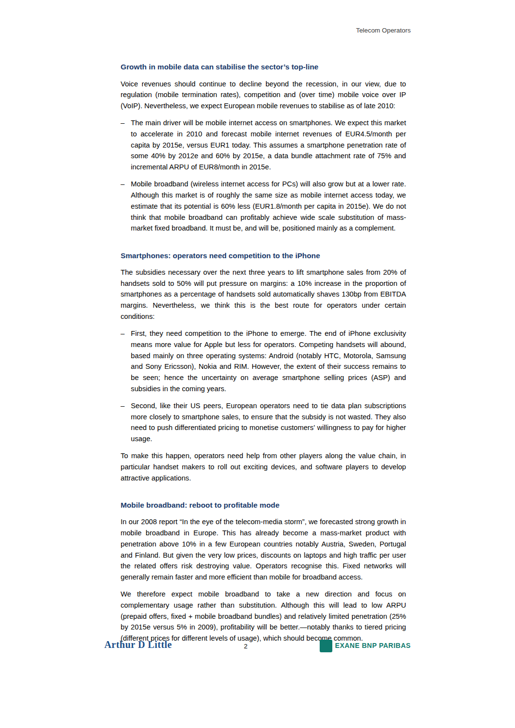Telecom Operators
Growth in mobile data can stabilise the sector’s top-line
Voice revenues should continue to decline beyond the recession, in our view, due to regulation (mobile termination rates), competition and (over time) mobile voice over IP (VoIP). Nevertheless, we expect European mobile revenues to stabilise as of late 2010:
The main driver will be mobile internet access on smartphones. We expect this market to accelerate in 2010 and forecast mobile internet revenues of EUR4.5/month per capita by 2015e, versus EUR1 today. This assumes a smartphone penetration rate of some 40% by 2012e and 60% by 2015e, a data bundle attachment rate of 75% and incremental ARPU of EUR8/month in 2015e.
Mobile broadband (wireless internet access for PCs) will also grow but at a lower rate. Although this market is of roughly the same size as mobile internet access today, we estimate that its potential is 60% less (EUR1.8/month per capita in 2015e). We do not think that mobile broadband can profitably achieve wide scale substitution of mass-market fixed broadband. It must be, and will be, positioned mainly as a complement.
Smartphones: operators need competition to the iPhone
The subsidies necessary over the next three years to lift smartphone sales from 20% of handsets sold to 50% will put pressure on margins: a 10% increase in the proportion of smartphones as a percentage of handsets sold automatically shaves 130bp from EBITDA margins. Nevertheless, we think this is the best route for operators under certain conditions:
First, they need competition to the iPhone to emerge. The end of iPhone exclusivity means more value for Apple but less for operators. Competing handsets will abound, based mainly on three operating systems: Android (notably HTC, Motorola, Samsung and Sony Ericsson), Nokia and RIM. However, the extent of their success remains to be seen; hence the uncertainty on average smartphone selling prices (ASP) and subsidies in the coming years.
Second, like their US peers, European operators need to tie data plan subscriptions more closely to smartphone sales, to ensure that the subsidy is not wasted. They also need to push differentiated pricing to monetise customers’ willingness to pay for higher usage.
To make this happen, operators need help from other players along the value chain, in particular handset makers to roll out exciting devices, and software players to develop attractive applications.
Mobile broadband: reboot to profitable mode
In our 2008 report “In the eye of the telecom-media storm”, we forecasted strong growth in mobile broadband in Europe. This has already become a mass-market product with penetration above 10% in a few European countries notably Austria, Sweden, Portugal and Finland. But given the very low prices, discounts on laptops and high traffic per user the related offers risk destroying value. Operators recognise this. Fixed networks will generally remain faster and more efficient than mobile for broadband access.
We therefore expect mobile broadband to take a new direction and focus on complementary usage rather than substitution. Although this will lead to low ARPU (prepaid offers, fixed + mobile broadband bundles) and relatively limited penetration (25% by 2015e versus 5% in 2009), profitability will be better.—notably thanks to tiered pricing (different prices for different levels of usage), which should become common.
Arthur D Little
2
EXANE BNP PARIBAS